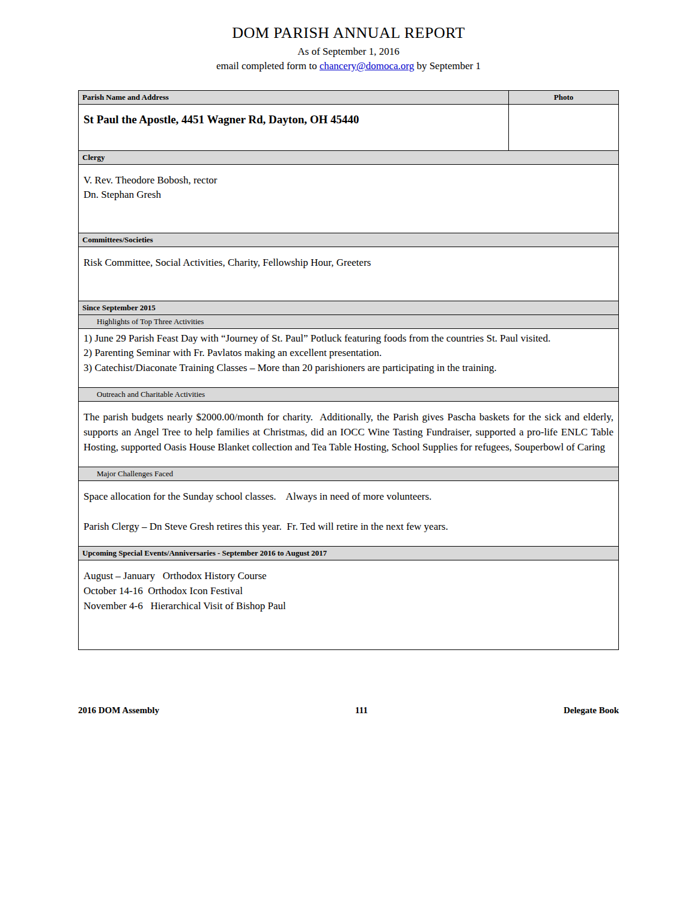DOM PARISH ANNUAL REPORT
As of September 1, 2016
email completed form to chancery@domoca.org by September 1
| Parish Name and Address | Photo |
| St Paul the Apostle, 4451 Wagner Rd, Dayton, OH 45440 | |
| Clergy |
| V. Rev. Theodore Bobosh, rector Dn. Stephan Gresh |
| Committees/Societies |
| Risk Committee, Social Activities, Charity, Fellowship Hour, Greeters |
| Since September 2015 |
| Highlights of Top Three Activities |
| 1) June 29 Parish Feast Day with “Journey of St. Paul” Potluck featuring foods from the countries St. Paul visited. 2) Parenting Seminar with Fr. Pavlatos making an excellent presentation. 3) Catechist/Diaconate Training Classes – More than 20 parishioners are participating in the training. |
| Outreach and Charitable Activities |
| The parish budgets nearly $2000.00/month for charity. Additionally, the Parish gives Pascha baskets for the sick and elderly, supports an Angel Tree to help families at Christmas, did an IOCC Wine Tasting Fundraiser, supported a pro-life ENLC Table Hosting, supported Oasis House Blanket collection and Tea Table Hosting, School Supplies for refugees, Souperbowl of Caring |
| Major Challenges Faced |
| Space allocation for the Sunday school classes. Always in need of more volunteers. Parish Clergy – Dn Steve Gresh retires this year. Fr. Ted will retire in the next few years. |
| Upcoming Special Events/Anniversaries - September 2016 to August 2017 |
| August – January Orthodox History Course October 14-16 Orthodox Icon Festival November 4-6 Hierarchical Visit of Bishop Paul |
2016 DOM Assembly 111 Delegate Book